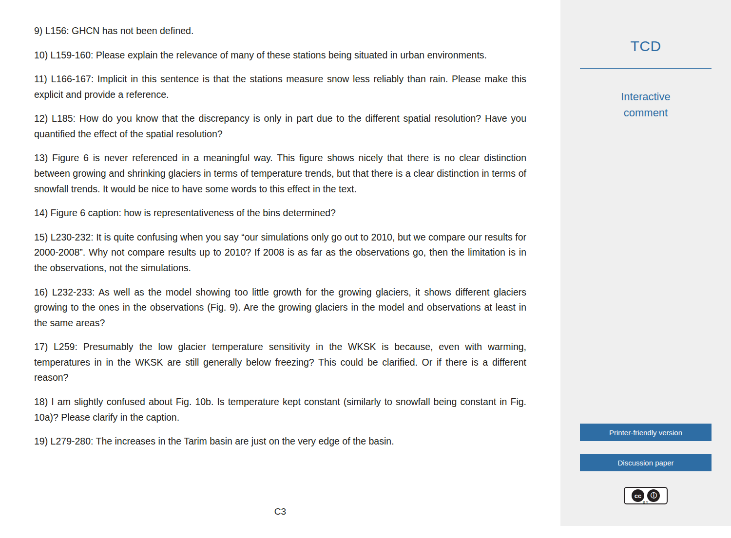9) L156: GHCN has not been defined.
10) L159-160: Please explain the relevance of many of these stations being situated in urban environments.
11) L166-167: Implicit in this sentence is that the stations measure snow less reliably than rain. Please make this explicit and provide a reference.
12) L185: How do you know that the discrepancy is only in part due to the different spatial resolution? Have you quantified the effect of the spatial resolution?
13) Figure 6 is never referenced in a meaningful way. This figure shows nicely that there is no clear distinction between growing and shrinking glaciers in terms of temperature trends, but that there is a clear distinction in terms of snowfall trends. It would be nice to have some words to this effect in the text.
14) Figure 6 caption: how is representativeness of the bins determined?
15) L230-232: It is quite confusing when you say “our simulations only go out to 2010, but we compare our results for 2000-2008”. Why not compare results up to 2010? If 2008 is as far as the observations go, then the limitation is in the observations, not the simulations.
16) L232-233: As well as the model showing too little growth for the growing glaciers, it shows different glaciers growing to the ones in the observations (Fig. 9). Are the growing glaciers in the model and observations at least in the same areas?
17) L259: Presumably the low glacier temperature sensitivity in the WKSK is because, even with warming, temperatures in in the WKSK are still generally below freezing? This could be clarified. Or if there is a different reason?
18) I am slightly confused about Fig. 10b. Is temperature kept constant (similarly to snowfall being constant in Fig. 10a)? Please clarify in the caption.
19) L279-280: The increases in the Tarim basin are just on the very edge of the basin.
C3
TCD
Interactive
comment
Printer-friendly version Discussion paper
cc
ⓘ
BY